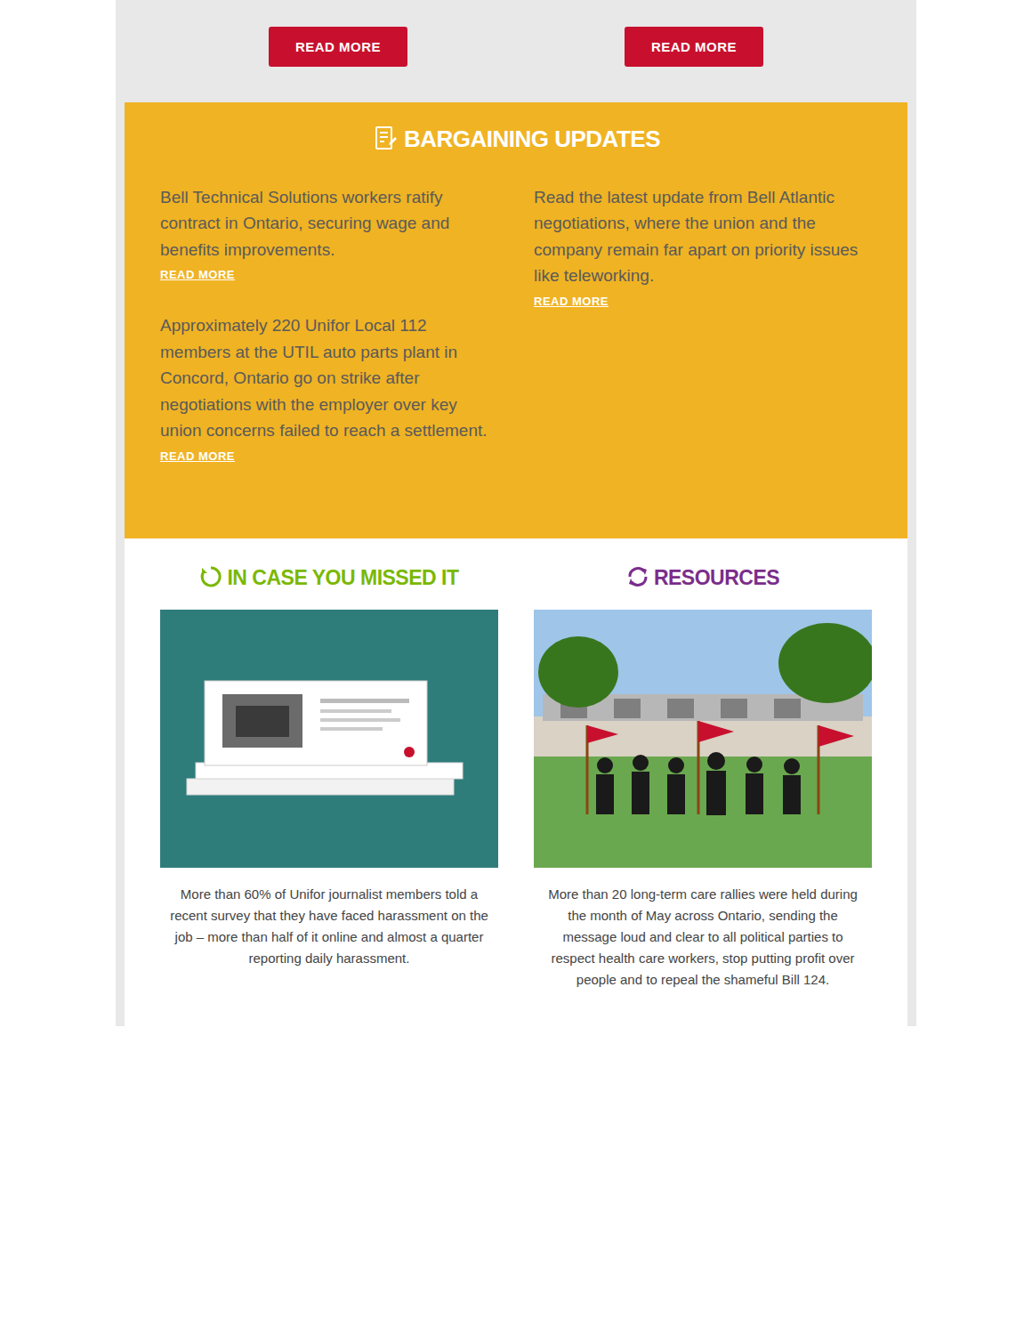READ MORE READ MORE
BARGAINING UPDATES
Bell Technical Solutions workers ratify contract in Ontario, securing wage and benefits improvements.
READ MORE
Approximately 220 Unifor Local 112 members at the UTIL auto parts plant in Concord, Ontario go on strike after negotiations with the employer over key union concerns failed to reach a settlement.
READ MORE
Read the latest update from Bell Atlantic negotiations, where the union and the company remain far apart on priority issues like teleworking.
READ MORE
IN CASE YOU MISSED IT
More than 60% of Unifor journalist members told a recent survey that they have faced harassment on the job – more than half of it online and almost a quarter reporting daily harassment.
RESOURCES
More than 20 long-term care rallies were held during the month of May across Ontario, sending the message loud and clear to all political parties to respect health care workers, stop putting profit over people and to repeal the shameful Bill 124.